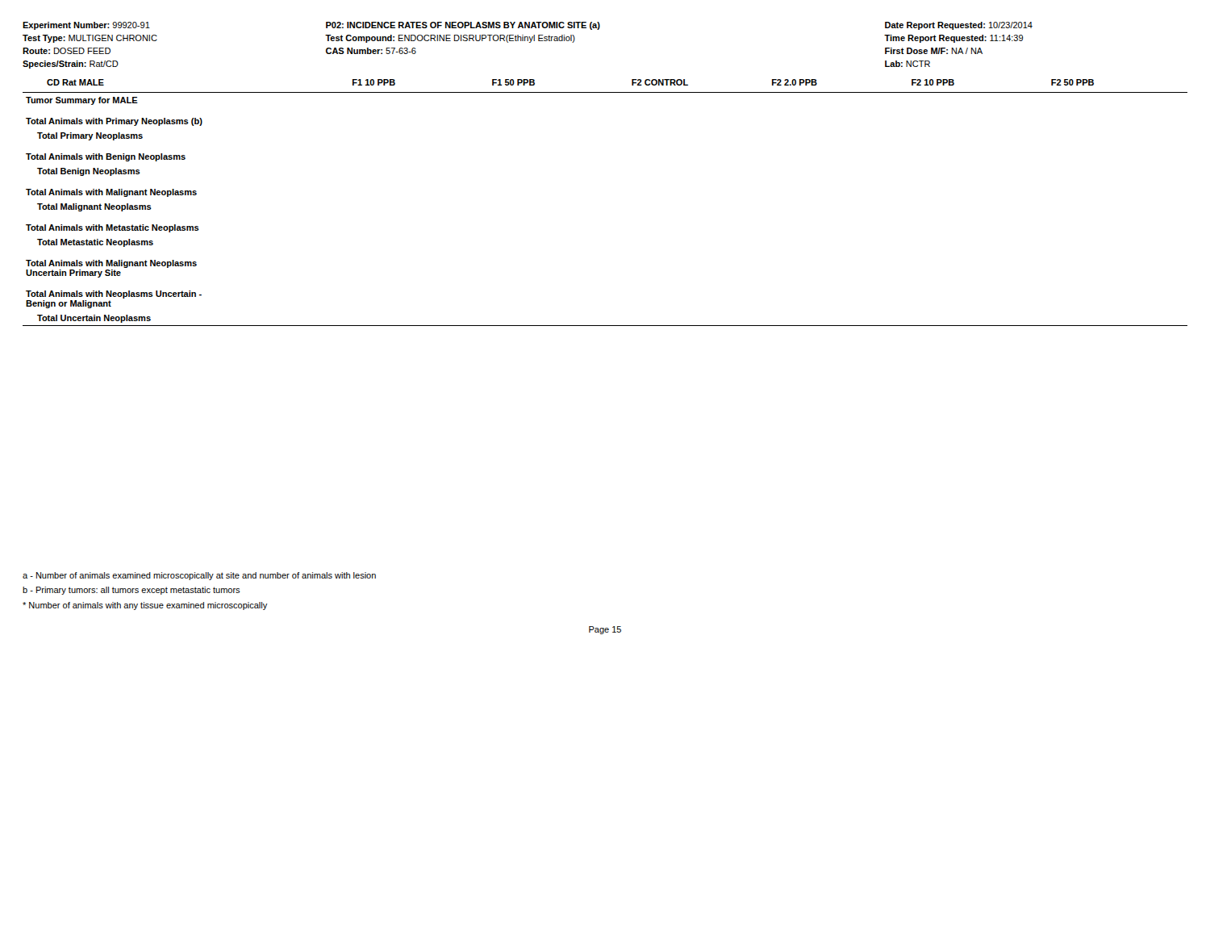| Experiment Number: 99920-91 Test Type: MULTIGEN CHRONIC Route: DOSED FEED Species/Strain: Rat/CD | P02: INCIDENCE RATES OF NEOPLASMS BY ANATOMIC SITE (a) Test Compound: ENDOCRINE DISRUPTOR(Ethinyl Estradiol) CAS Number: 57-63-6 | Date Report Requested: 10/23/2014 Time Report Requested: 11:14:39 First Dose M/F: NA / NA Lab: NCTR |
| CD Rat MALE | F1 10 PPB | F1 50 PPB | F2 CONTROL | F2 2.0 PPB | F2 10 PPB | F2 50 PPB |
| Tumor Summary for MALE |
| Total Animals with Primary Neoplasms (b) | | | | | | |
| Total Primary Neoplasms | | | | | | |
| Total Animals with Benign Neoplasms | | | | | | |
| Total Benign Neoplasms | | | | | | |
| Total Animals with Malignant Neoplasms | | | | | | |
| Total Malignant Neoplasms | | | | | | |
| Total Animals with Metastatic Neoplasms | | | | | | |
| Total Metastatic Neoplasms | | | | | | |
| Total Animals with Malignant Neoplasms Uncertain Primary Site | | | | | | |
| Total Animals with Neoplasms Uncertain - Benign or Malignant | | | | | | |
| Total Uncertain Neoplasms | | | | | | |
a - Number of animals examined microscopically at site and number of animals with lesion
b - Primary tumors: all tumors except metastatic tumors
* Number of animals with any tissue examined microscopically
Page 15